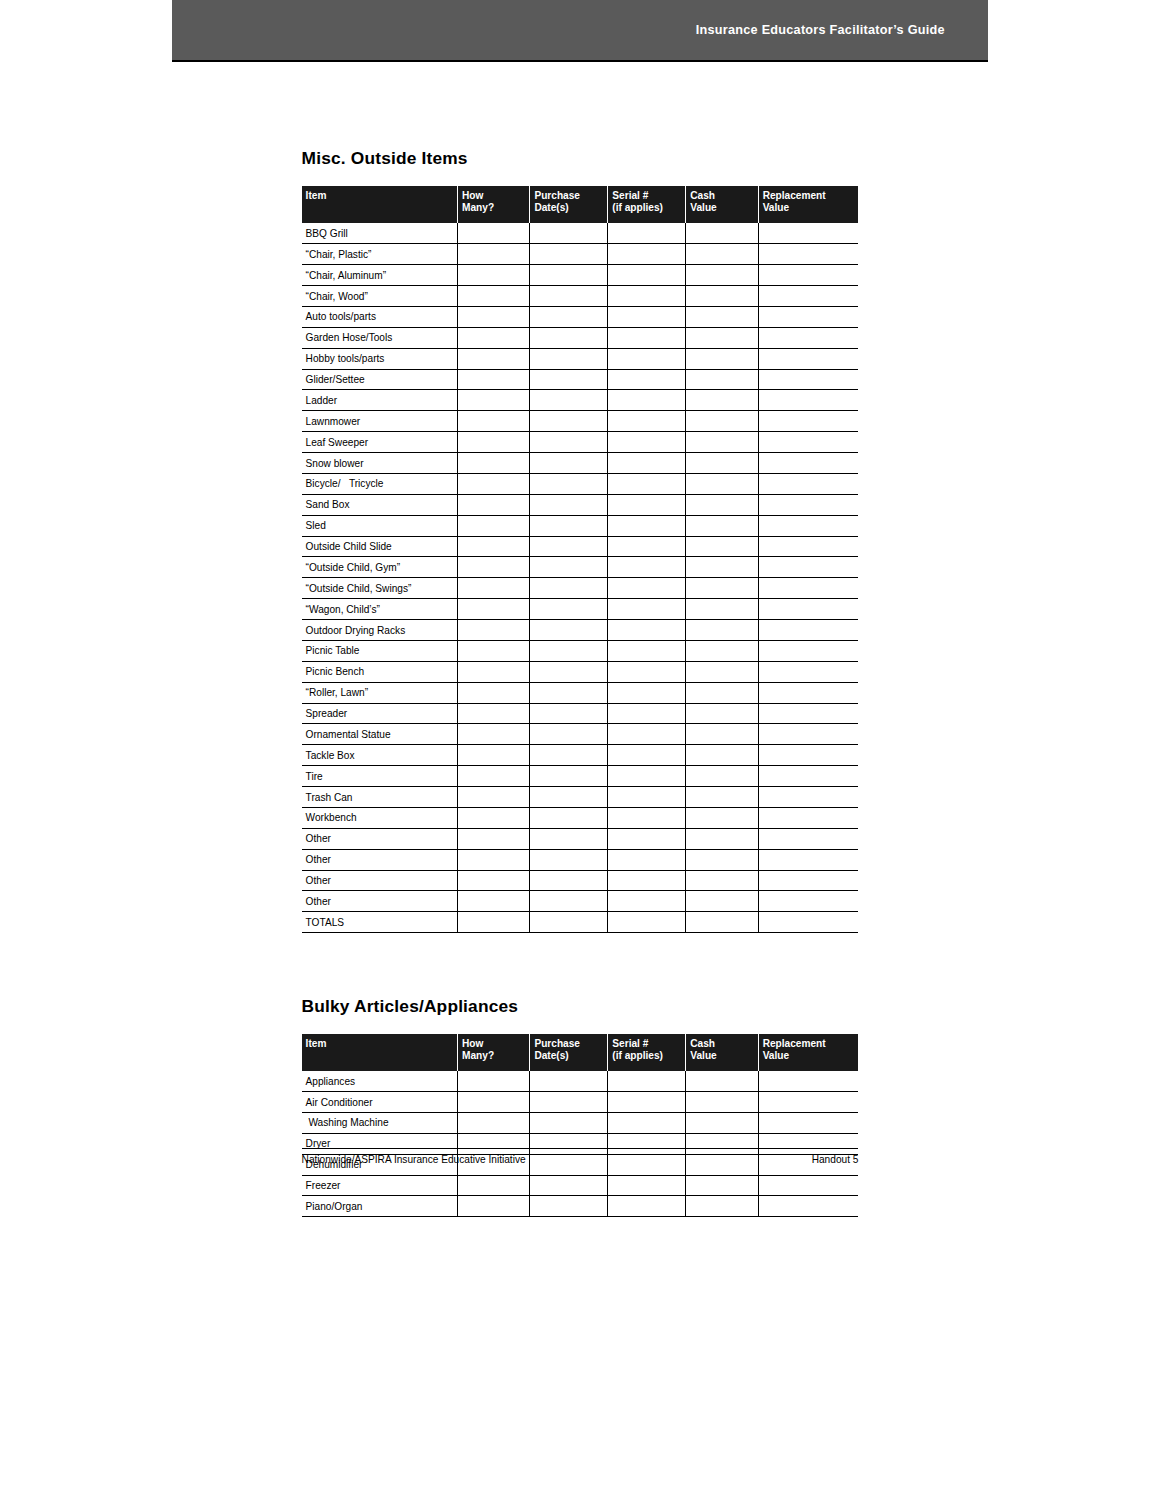Insurance Educators Facilitator’s Guide
Misc. Outside Items
| Item | How Many? | Purchase Date(s) | Serial # (if applies) | Cash Value | Replacement Value |
| --- | --- | --- | --- | --- | --- |
| BBQ Grill | | | | | |
| “Chair, Plastic” | | | | | |
| “Chair, Aluminum” | | | | | |
| “Chair, Wood” | | | | | |
| Auto tools/parts | | | | | |
| Garden Hose/Tools | | | | | |
| Hobby tools/parts | | | | | |
| Glider/Settee | | | | | |
| Ladder | | | | | |
| Lawnmower | | | | | |
| Leaf Sweeper | | | | | |
| Snow blower | | | | | |
| Bicycle/ Tricycle | | | | | |
| Sand Box | | | | | |
| Sled | | | | | |
| Outside Child Slide | | | | | |
| “Outside Child, Gym” | | | | | |
| “Outside Child, Swings” | | | | | |
| “Wagon, Child’s” | | | | | |
| Outdoor Drying Racks | | | | | |
| Picnic Table | | | | | |
| Picnic Bench | | | | | |
| “Roller, Lawn” | | | | | |
| Spreader | | | | | |
| Ornamental Statue | | | | | |
| Tackle Box | | | | | |
| Tire | | | | | |
| Trash Can | | | | | |
| Workbench | | | | | |
| Other | | | | | |
| Other | | | | | |
| Other | | | | | |
| Other | | | | | |
| TOTALS | | | | | |
Bulky Articles/Appliances
| Item | How Many? | Purchase Date(s) | Serial # (if applies) | Cash Value | Replacement Value |
| --- | --- | --- | --- | --- | --- |
| Appliances | | | | | |
| Air Conditioner | | | | | |
| Washing Machine | | | | | |
| Dryer | | | | | |
| Dehumidifier | | | | | |
| Freezer | | | | | |
| Piano/Organ | | | | | |
Nationwide/ASPIRA Insurance Educative Initiative Handout 5